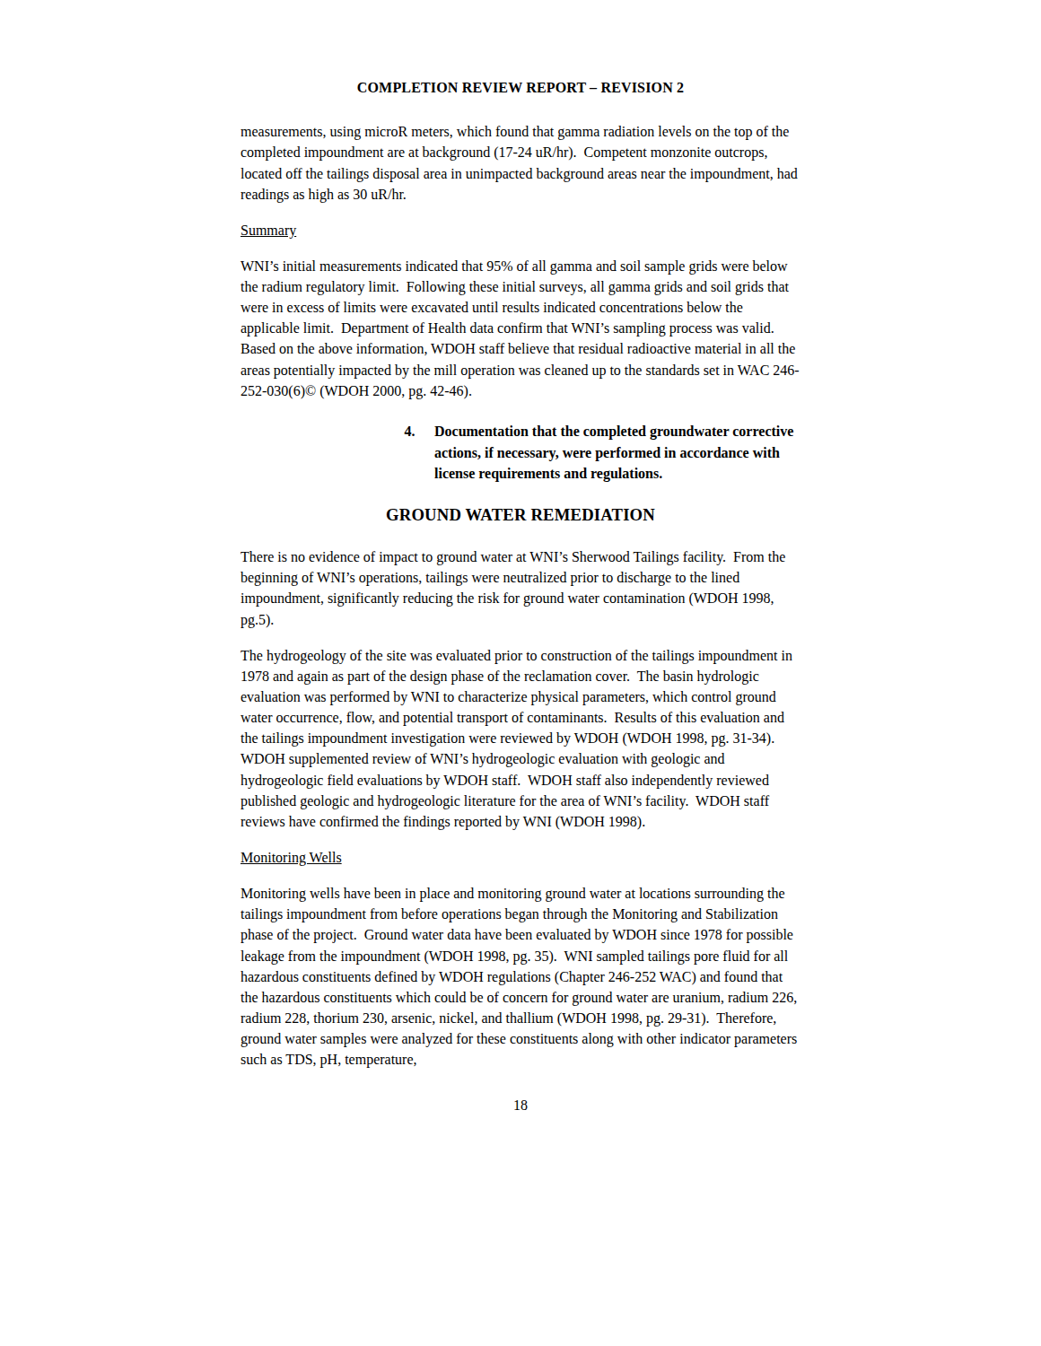COMPLETION REVIEW REPORT – REVISION 2
measurements, using microR meters, which found that gamma radiation levels on the top of the completed impoundment are at background (17-24 uR/hr). Competent monzonite outcrops, located off the tailings disposal area in unimpacted background areas near the impoundment, had readings as high as 30 uR/hr.
Summary
WNI’s initial measurements indicated that 95% of all gamma and soil sample grids were below the radium regulatory limit. Following these initial surveys, all gamma grids and soil grids that were in excess of limits were excavated until results indicated concentrations below the applicable limit. Department of Health data confirm that WNI’s sampling process was valid. Based on the above information, WDOH staff believe that residual radioactive material in all the areas potentially impacted by the mill operation was cleaned up to the standards set in WAC 246-252-030(6)© (WDOH 2000, pg. 42-46).
4. Documentation that the completed groundwater corrective actions, if necessary, were performed in accordance with license requirements and regulations.
GROUND WATER REMEDIATION
There is no evidence of impact to ground water at WNI’s Sherwood Tailings facility. From the beginning of WNI’s operations, tailings were neutralized prior to discharge to the lined impoundment, significantly reducing the risk for ground water contamination (WDOH 1998, pg.5).
The hydrogeology of the site was evaluated prior to construction of the tailings impoundment in 1978 and again as part of the design phase of the reclamation cover. The basin hydrologic evaluation was performed by WNI to characterize physical parameters, which control ground water occurrence, flow, and potential transport of contaminants. Results of this evaluation and the tailings impoundment investigation were reviewed by WDOH (WDOH 1998, pg. 31-34). WDOH supplemented review of WNI’s hydrogeologic evaluation with geologic and hydrogeologic field evaluations by WDOH staff. WDOH staff also independently reviewed published geologic and hydrogeologic literature for the area of WNI’s facility. WDOH staff reviews have confirmed the findings reported by WNI (WDOH 1998).
Monitoring Wells
Monitoring wells have been in place and monitoring ground water at locations surrounding the tailings impoundment from before operations began through the Monitoring and Stabilization phase of the project. Ground water data have been evaluated by WDOH since 1978 for possible leakage from the impoundment (WDOH 1998, pg. 35). WNI sampled tailings pore fluid for all hazardous constituents defined by WDOH regulations (Chapter 246-252 WAC) and found that the hazardous constituents which could be of concern for ground water are uranium, radium 226, radium 228, thorium 230, arsenic, nickel, and thallium (WDOH 1998, pg. 29-31). Therefore, ground water samples were analyzed for these constituents along with other indicator parameters such as TDS, pH, temperature,
18